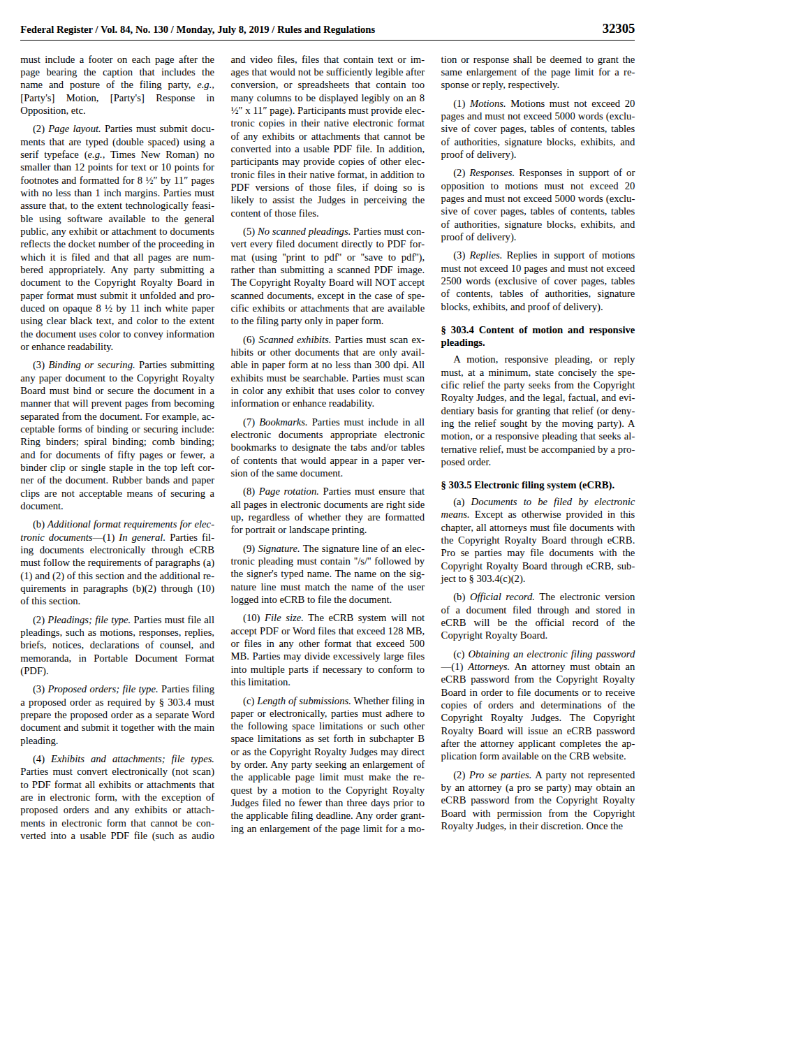Federal Register / Vol. 84, No. 130 / Monday, July 8, 2019 / Rules and Regulations 32305
must include a footer on each page after the page bearing the caption that includes the name and posture of the filing party, e.g., [Party's] Motion, [Party's] Response in Opposition, etc.
(2) Page layout. Parties must submit documents that are typed (double spaced) using a serif typeface (e.g., Times New Roman) no smaller than 12 points for text or 10 points for footnotes and formatted for 8 ½″ by 11″ pages with no less than 1 inch margins. Parties must assure that, to the extent technologically feasible using software available to the general public, any exhibit or attachment to documents reflects the docket number of the proceeding in which it is filed and that all pages are numbered appropriately. Any party submitting a document to the Copyright Royalty Board in paper format must submit it unfolded and produced on opaque 8 ½ by 11 inch white paper using clear black text, and color to the extent the document uses color to convey information or enhance readability.
(3) Binding or securing. Parties submitting any paper document to the Copyright Royalty Board must bind or secure the document in a manner that will prevent pages from becoming separated from the document. For example, acceptable forms of binding or securing include: Ring binders; spiral binding; comb binding; and for documents of fifty pages or fewer, a binder clip or single staple in the top left corner of the document. Rubber bands and paper clips are not acceptable means of securing a document.
(b) Additional format requirements for electronic documents—(1) In general. Parties filing documents electronically through eCRB must follow the requirements of paragraphs (a)(1) and (2) of this section and the additional requirements in paragraphs (b)(2) through (10) of this section.
(2) Pleadings; file type. Parties must file all pleadings, such as motions, responses, replies, briefs, notices, declarations of counsel, and memoranda, in Portable Document Format (PDF).
(3) Proposed orders; file type. Parties filing a proposed order as required by § 303.4 must prepare the proposed order as a separate Word document and submit it together with the main pleading.
(4) Exhibits and attachments; file types. Parties must convert electronically (not scan) to PDF format all exhibits or attachments that are in electronic form, with the exception of proposed orders and any exhibits or attachments in electronic form that cannot be converted into a usable PDF file (such as audio and video files, files that contain text or images that would not be sufficiently legible after conversion, or spreadsheets that contain too many columns to be displayed legibly on an 8 ½″ x 11″ page). Participants must provide electronic copies in their native electronic format of any exhibits or attachments that cannot be converted into a usable PDF file. In addition, participants may provide copies of other electronic files in their native format, in addition to PDF versions of those files, if doing so is likely to assist the Judges in perceiving the content of those files.
(5) No scanned pleadings. Parties must convert every filed document directly to PDF format (using ''print to pdf'' or ''save to pdf''), rather than submitting a scanned PDF image. The Copyright Royalty Board will NOT accept scanned documents, except in the case of specific exhibits or attachments that are available to the filing party only in paper form.
(6) Scanned exhibits. Parties must scan exhibits or other documents that are only available in paper form at no less than 300 dpi. All exhibits must be searchable. Parties must scan in color any exhibit that uses color to convey information or enhance readability.
(7) Bookmarks. Parties must include in all electronic documents appropriate electronic bookmarks to designate the tabs and/or tables of contents that would appear in a paper version of the same document.
(8) Page rotation. Parties must ensure that all pages in electronic documents are right side up, regardless of whether they are formatted for portrait or landscape printing.
(9) Signature. The signature line of an electronic pleading must contain ''/s/'' followed by the signer's typed name. The name on the signature line must match the name of the user logged into eCRB to file the document.
(10) File size. The eCRB system will not accept PDF or Word files that exceed 128 MB, or files in any other format that exceed 500 MB. Parties may divide excessively large files into multiple parts if necessary to conform to this limitation.
(c) Length of submissions. Whether filing in paper or electronically, parties must adhere to the following space limitations or such other space limitations as set forth in subchapter B or as the Copyright Royalty Judges may direct by order. Any party seeking an enlargement of the applicable page limit must make the request by a motion to the Copyright Royalty Judges filed no fewer than three days prior to the applicable filing deadline. Any order granting an enlargement of the page limit for a motion or response shall be deemed to grant the same enlargement of the page limit for a response or reply, respectively.
(1) Motions. Motions must not exceed 20 pages and must not exceed 5000 words (exclusive of cover pages, tables of contents, tables of authorities, signature blocks, exhibits, and proof of delivery).
(2) Responses. Responses in support of or opposition to motions must not exceed 20 pages and must not exceed 5000 words (exclusive of cover pages, tables of contents, tables of authorities, signature blocks, exhibits, and proof of delivery).
(3) Replies. Replies in support of motions must not exceed 10 pages and must not exceed 2500 words (exclusive of cover pages, tables of contents, tables of authorities, signature blocks, exhibits, and proof of delivery).
§ 303.4 Content of motion and responsive pleadings.
A motion, responsive pleading, or reply must, at a minimum, state concisely the specific relief the party seeks from the Copyright Royalty Judges, and the legal, factual, and evidentiary basis for granting that relief (or denying the relief sought by the moving party). A motion, or a responsive pleading that seeks alternative relief, must be accompanied by a proposed order.
§ 303.5 Electronic filing system (eCRB).
(a) Documents to be filed by electronic means. Except as otherwise provided in this chapter, all attorneys must file documents with the Copyright Royalty Board through eCRB. Pro se parties may file documents with the Copyright Royalty Board through eCRB, subject to § 303.4(c)(2).
(b) Official record. The electronic version of a document filed through and stored in eCRB will be the official record of the Copyright Royalty Board.
(c) Obtaining an electronic filing password—(1) Attorneys. An attorney must obtain an eCRB password from the Copyright Royalty Board in order to file documents or to receive copies of orders and determinations of the Copyright Royalty Judges. The Copyright Royalty Board will issue an eCRB password after the attorney applicant completes the application form available on the CRB website.
(2) Pro se parties. A party not represented by an attorney (a pro se party) may obtain an eCRB password from the Copyright Royalty Board with permission from the Copyright Royalty Judges, in their discretion. Once the